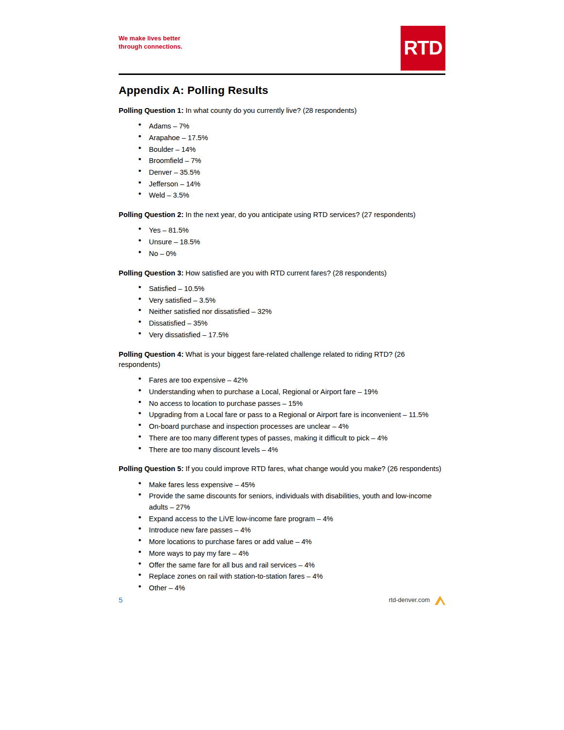We make lives better
through connections.
RTD
Appendix A: Polling Results
Polling Question 1: In what county do you currently live? (28 respondents)
Adams – 7%
Arapahoe – 17.5%
Boulder – 14%
Broomfield – 7%
Denver – 35.5%
Jefferson – 14%
Weld – 3.5%
Polling Question 2: In the next year, do you anticipate using RTD services? (27 respondents)
Yes – 81.5%
Unsure – 18.5%
No – 0%
Polling Question 3: How satisfied are you with RTD current fares? (28 respondents)
Satisfied – 10.5%
Very satisfied – 3.5%
Neither satisfied nor dissatisfied – 32%
Dissatisfied – 35%
Very dissatisfied – 17.5%
Polling Question 4: What is your biggest fare-related challenge related to riding RTD? (26 respondents)
Fares are too expensive – 42%
Understanding when to purchase a Local, Regional or Airport fare – 19%
No access to location to purchase passes – 15%
Upgrading from a Local fare or pass to a Regional or Airport fare is inconvenient – 11.5%
On-board purchase and inspection processes are unclear – 4%
There are too many different types of passes, making it difficult to pick – 4%
There are too many discount levels – 4%
Polling Question 5: If you could improve RTD fares, what change would you make? (26 respondents)
Make fares less expensive – 45%
Provide the same discounts for seniors, individuals with disabilities, youth and low-income adults – 27%
Expand access to the LiVE low-income fare program – 4%
Introduce new fare passes – 4%
More locations to purchase fares or add value – 4%
More ways to pay my fare – 4%
Offer the same fare for all bus and rail services – 4%
Replace zones on rail with station-to-station fares – 4%
Other – 4%
5
rtd-denver.com